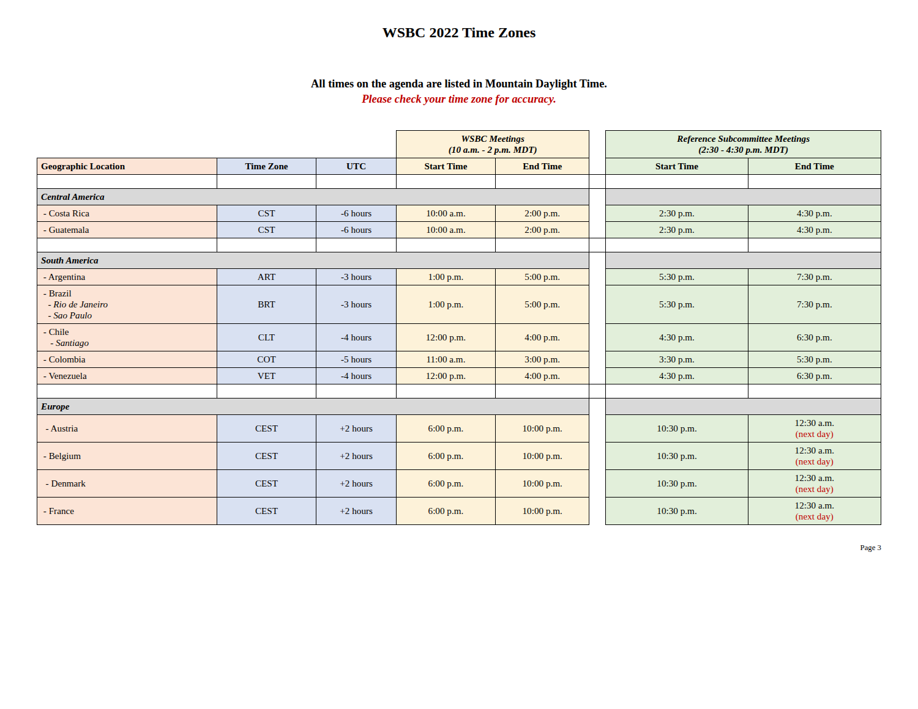WSBC 2022 Time Zones
All times on the agenda are listed in Mountain Daylight Time.
Please check your time zone for accuracy.
| | | | WSBC Meetings (10 a.m. - 2 p.m. MDT) | | Reference Subcommittee Meetings (2:30 - 4:30 p.m. MDT) |
| Geographic Location | Time Zone | UTC | Start Time | End Time | | Start Time | End Time |
| Central America | | |
| - Costa Rica | CST | -6 hours | 10:00 a.m. | 2:00 p.m. | | 2:30 p.m. | 4:30 p.m. |
| - Guatemala | CST | -6 hours | 10:00 a.m. | 2:00 p.m. | | 2:30 p.m. | 4:30 p.m. |
| South America | | |
| - Argentina | ART | -3 hours | 1:00 p.m. | 5:00 p.m. | | 5:30 p.m. | 7:30 p.m. |
| - Brazil - Rio de Janeiro - Sao Paulo | BRT | -3 hours | 1:00 p.m. | 5:00 p.m. | | 5:30 p.m. | 7:30 p.m. |
| - Chile - Santiago | CLT | -4 hours | 12:00 p.m. | 4:00 p.m. | | 4:30 p.m. | 6:30 p.m. |
| - Colombia | COT | -5 hours | 11:00 a.m. | 3:00 p.m. | | 3:30 p.m. | 5:30 p.m. |
| - Venezuela | VET | -4 hours | 12:00 p.m. | 4:00 p.m. | | 4:30 p.m. | 6:30 p.m. |
| Europe | | |
| - Austria | CEST | +2 hours | 6:00 p.m. | 10:00 p.m. | | 10:30 p.m. | 12:30 a.m. (next day) |
| - Belgium | CEST | +2 hours | 6:00 p.m. | 10:00 p.m. | | 10:30 p.m. | 12:30 a.m. (next day) |
| - Denmark | CEST | +2 hours | 6:00 p.m. | 10:00 p.m. | | 10:30 p.m. | 12:30 a.m. (next day) |
| - France | CEST | +2 hours | 6:00 p.m. | 10:00 p.m. | | 10:30 p.m. | 12:30 a.m. (next day) |
Page 3